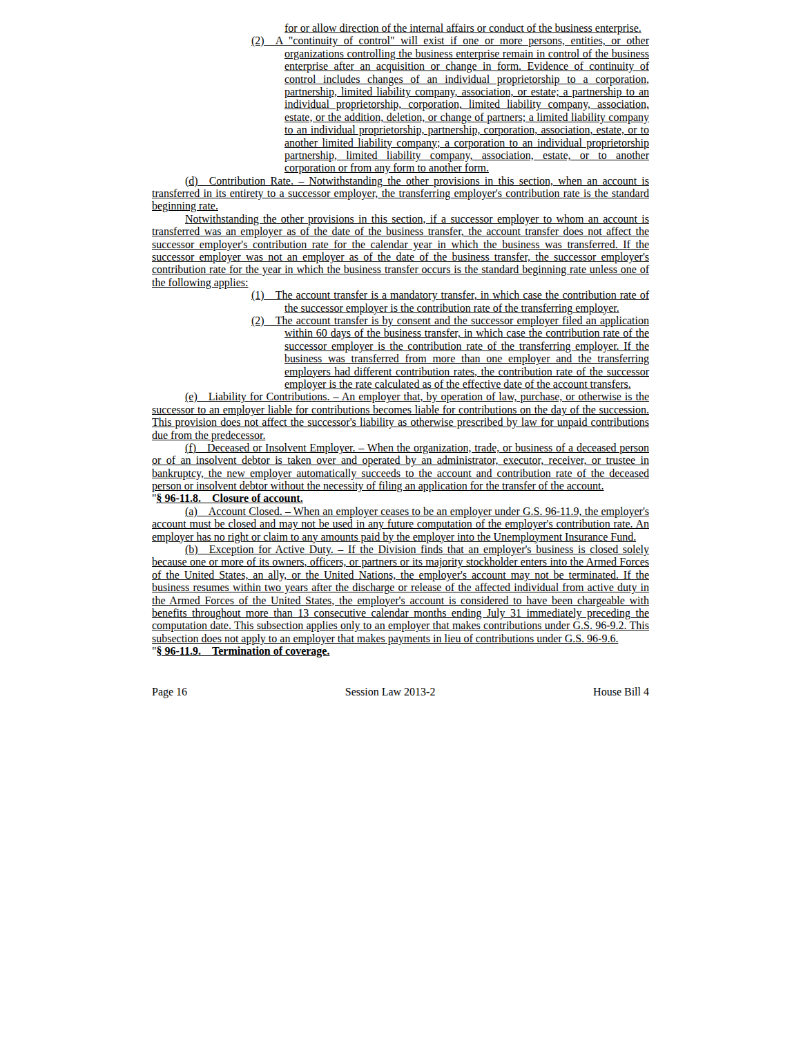for or allow direction of the internal affairs or conduct of the business enterprise.
(2) A "continuity of control" will exist if one or more persons, entities, or other organizations controlling the business enterprise remain in control of the business enterprise after an acquisition or change in form. Evidence of continuity of control includes changes of an individual proprietorship to a corporation, partnership, limited liability company, association, or estate; a partnership to an individual proprietorship, corporation, limited liability company, association, estate, or the addition, deletion, or change of partners; a limited liability company to an individual proprietorship, partnership, corporation, association, estate, or to another limited liability company; a corporation to an individual proprietorship partnership, limited liability company, association, estate, or to another corporation or from any form to another form.
(d) Contribution Rate. – Notwithstanding the other provisions in this section, when an account is transferred in its entirety to a successor employer, the transferring employer's contribution rate is the standard beginning rate.
Notwithstanding the other provisions in this section, if a successor employer to whom an account is transferred was an employer as of the date of the business transfer, the account transfer does not affect the successor employer's contribution rate for the calendar year in which the business was transferred. If the successor employer was not an employer as of the date of the business transfer, the successor employer's contribution rate for the year in which the business transfer occurs is the standard beginning rate unless one of the following applies:
(1) The account transfer is a mandatory transfer, in which case the contribution rate of the successor employer is the contribution rate of the transferring employer.
(2) The account transfer is by consent and the successor employer filed an application within 60 days of the business transfer, in which case the contribution rate of the successor employer is the contribution rate of the transferring employer. If the business was transferred from more than one employer and the transferring employers had different contribution rates, the contribution rate of the successor employer is the rate calculated as of the effective date of the account transfers.
(e) Liability for Contributions. – An employer that, by operation of law, purchase, or otherwise is the successor to an employer liable for contributions becomes liable for contributions on the day of the succession. This provision does not affect the successor's liability as otherwise prescribed by law for unpaid contributions due from the predecessor.
(f) Deceased or Insolvent Employer. – When the organization, trade, or business of a deceased person or of an insolvent debtor is taken over and operated by an administrator, executor, receiver, or trustee in bankruptcy, the new employer automatically succeeds to the account and contribution rate of the deceased person or insolvent debtor without the necessity of filing an application for the transfer of the account.
"§ 96-11.8. Closure of account.
(a) Account Closed. – When an employer ceases to be an employer under G.S. 96-11.9, the employer's account must be closed and may not be used in any future computation of the employer's contribution rate. An employer has no right or claim to any amounts paid by the employer into the Unemployment Insurance Fund.
(b) Exception for Active Duty. – If the Division finds that an employer's business is closed solely because one or more of its owners, officers, or partners or its majority stockholder enters into the Armed Forces of the United States, an ally, or the United Nations, the employer's account may not be terminated. If the business resumes within two years after the discharge or release of the affected individual from active duty in the Armed Forces of the United States, the employer's account is considered to have been chargeable with benefits throughout more than 13 consecutive calendar months ending July 31 immediately preceding the computation date. This subsection applies only to an employer that makes contributions under G.S. 96-9.2. This subsection does not apply to an employer that makes payments in lieu of contributions under G.S. 96-9.6.
"§ 96-11.9. Termination of coverage.
Page 16 Session Law 2013-2 House Bill 4